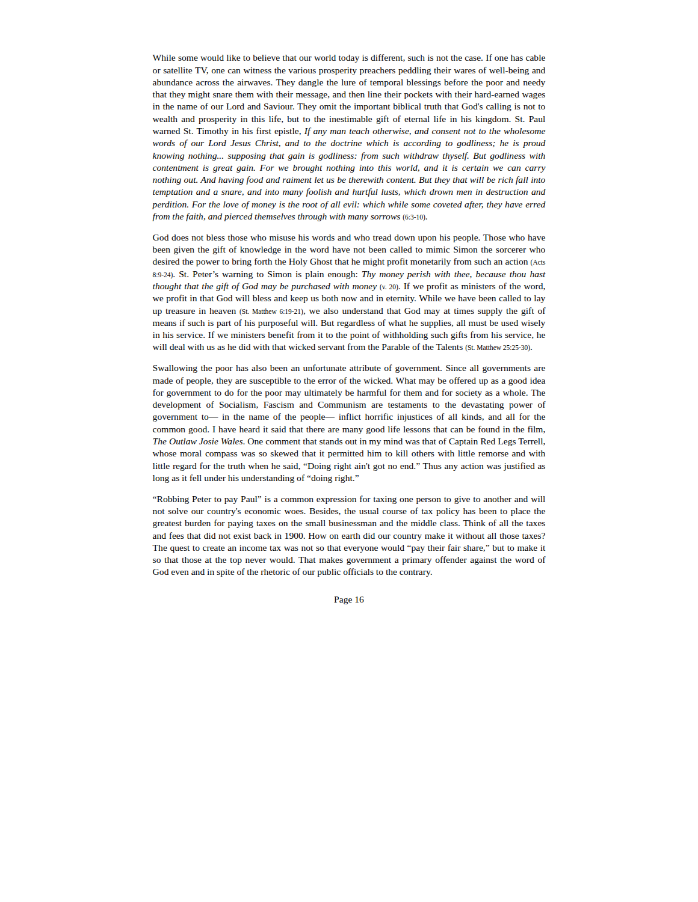While some would like to believe that our world today is different, such is not the case. If one has cable or satellite TV, one can witness the various prosperity preachers peddling their wares of well-being and abundance across the airwaves. They dangle the lure of temporal blessings before the poor and needy that they might snare them with their message, and then line their pockets with their hard-earned wages in the name of our Lord and Saviour. They omit the important biblical truth that God's calling is not to wealth and prosperity in this life, but to the inestimable gift of eternal life in his kingdom. St. Paul warned St. Timothy in his first epistle, If any man teach otherwise, and consent not to the wholesome words of our Lord Jesus Christ, and to the doctrine which is according to godliness; he is proud knowing nothing... supposing that gain is godliness: from such withdraw thyself. But godliness with contentment is great gain. For we brought nothing into this world, and it is certain we can carry nothing out. And having food and raiment let us be therewith content. But they that will be rich fall into temptation and a snare, and into many foolish and hurtful lusts, which drown men in destruction and perdition. For the love of money is the root of all evil: which while some coveted after, they have erred from the faith, and pierced themselves through with many sorrows (6:3-10).
God does not bless those who misuse his words and who tread down upon his people. Those who have been given the gift of knowledge in the word have not been called to mimic Simon the sorcerer who desired the power to bring forth the Holy Ghost that he might profit monetarily from such an action (Acts 8:9-24). St. Peter’s warning to Simon is plain enough: Thy money perish with thee, because thou hast thought that the gift of God may be purchased with money (v. 20). If we profit as ministers of the word, we profit in that God will bless and keep us both now and in eternity. While we have been called to lay up treasure in heaven (St. Matthew 6:19-21), we also understand that God may at times supply the gift of means if such is part of his purposeful will. But regardless of what he supplies, all must be used wisely in his service. If we ministers benefit from it to the point of withholding such gifts from his service, he will deal with us as he did with that wicked servant from the Parable of the Talents (St. Matthew 25:25-30).
Swallowing the poor has also been an unfortunate attribute of government. Since all governments are made of people, they are susceptible to the error of the wicked. What may be offered up as a good idea for government to do for the poor may ultimately be harmful for them and for society as a whole. The development of Socialism, Fascism and Communism are testaments to the devastating power of government to— in the name of the people— inflict horrific injustices of all kinds, and all for the common good. I have heard it said that there are many good life lessons that can be found in the film, The Outlaw Josie Wales. One comment that stands out in my mind was that of Captain Red Legs Terrell, whose moral compass was so skewed that it permitted him to kill others with little remorse and with little regard for the truth when he said, “Doing right ain't got no end.” Thus any action was justified as long as it fell under his understanding of “doing right.”
“Robbing Peter to pay Paul” is a common expression for taxing one person to give to another and will not solve our country's economic woes. Besides, the usual course of tax policy has been to place the greatest burden for paying taxes on the small businessman and the middle class. Think of all the taxes and fees that did not exist back in 1900. How on earth did our country make it without all those taxes? The quest to create an income tax was not so that everyone would “pay their fair share,” but to make it so that those at the top never would. That makes government a primary offender against the word of God even and in spite of the rhetoric of our public officials to the contrary.
Page 16